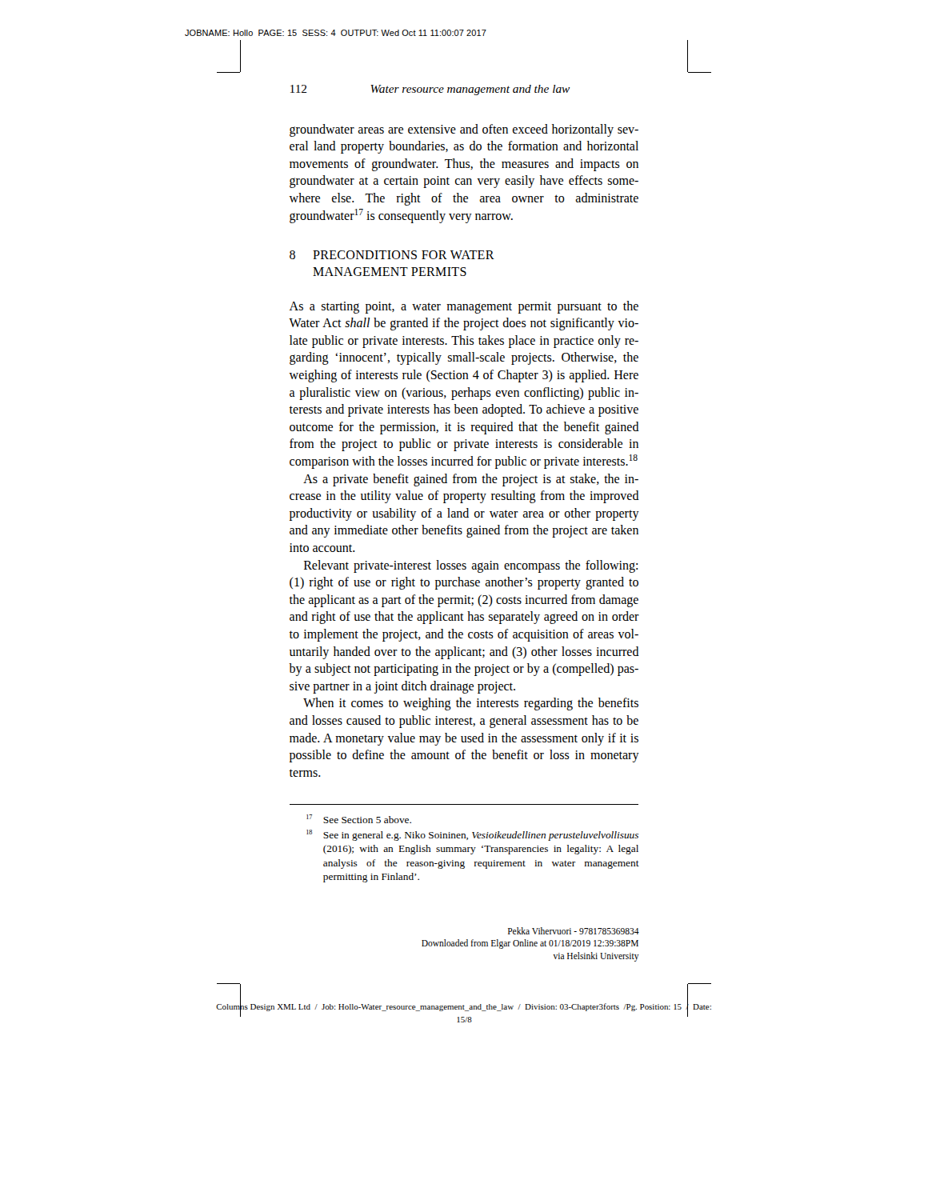JOBNAME: Hollo PAGE: 15 SESS: 4 OUTPUT: Wed Oct 11 11:00:07 2017
112 Water resource management and the law
groundwater areas are extensive and often exceed horizontally several land property boundaries, as do the formation and horizontal movements of groundwater. Thus, the measures and impacts on groundwater at a certain point can very easily have effects somewhere else. The right of the area owner to administrate groundwater17 is consequently very narrow.
8 Preconditions for water management permits
As a starting point, a water management permit pursuant to the Water Act shall be granted if the project does not significantly violate public or private interests. This takes place in practice only regarding ‘innocent’, typically small-scale projects. Otherwise, the weighing of interests rule (Section 4 of Chapter 3) is applied. Here a pluralistic view on (various, perhaps even conflicting) public interests and private interests has been adopted. To achieve a positive outcome for the permission, it is required that the benefit gained from the project to public or private interests is considerable in comparison with the losses incurred for public or private interests.18
As a private benefit gained from the project is at stake, the increase in the utility value of property resulting from the improved productivity or usability of a land or water area or other property and any immediate other benefits gained from the project are taken into account.
Relevant private-interest losses again encompass the following: (1) right of use or right to purchase another’s property granted to the applicant as a part of the permit; (2) costs incurred from damage and right of use that the applicant has separately agreed on in order to implement the project, and the costs of acquisition of areas voluntarily handed over to the applicant; and (3) other losses incurred by a subject not participating in the project or by a (compelled) passive partner in a joint ditch drainage project.
When it comes to weighing the interests regarding the benefits and losses caused to public interest, a general assessment has to be made. A monetary value may be used in the assessment only if it is possible to define the amount of the benefit or loss in monetary terms.
17
See Section 5 above.
18
See in general e.g. Niko Soininen, Vesioikeudellinen perusteluvelvollisuus (2016); with an English summary ‘Transparencies in legality: A legal analysis of the reason-giving requirement in water management permitting in Finland’.
Pekka Vihervuori - 9781785369834
Downloaded from Elgar Online at 01/18/2019 12:39:38PM
via Helsinki University
Columns Design XML Ltd / Job: Hollo-Water_resource_management_and_the_law / Division: 03-Chapter3forts /Pg. Position: 15 / Date: 15/8